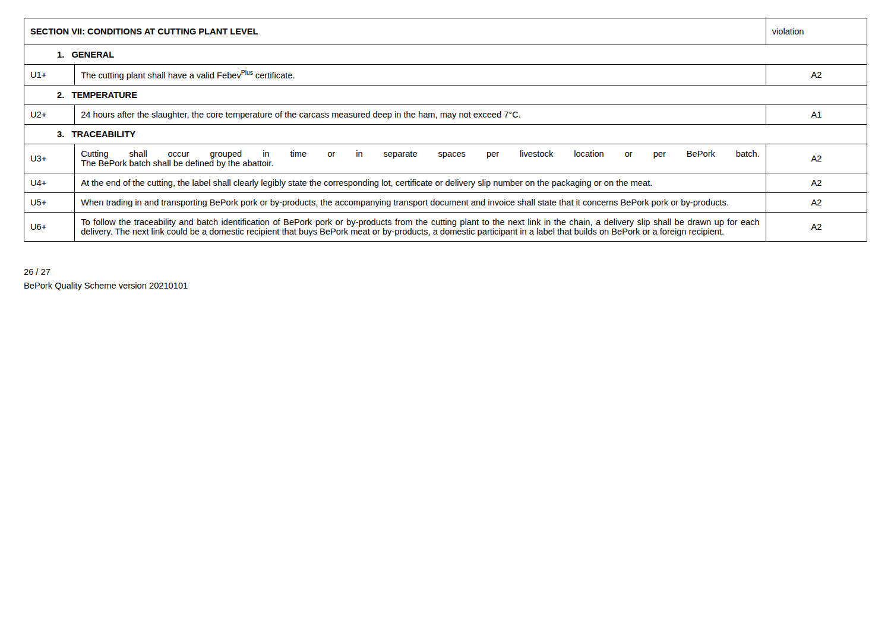| SECTION VII: CONDITIONS AT CUTTING PLANT LEVEL | violation |
| 1. GENERAL |
| U1+ | The cutting plant shall have a valid Febev Plus certificate. | A2 |
| 2. TEMPERATURE |
| U2+ | 24 hours after the slaughter, the core temperature of the carcass measured deep in the ham, may not exceed 7°C. | A1 |
| 3. TRACEABILITY |
| U3+ | Cutting shall occur grouped in time or in separate spaces per livestock location or per BePork batch. The BePork batch shall be defined by the abattoir. | A2 |
| U4+ | At the end of the cutting, the label shall clearly legibly state the corresponding lot, certificate or delivery slip number on the packaging or on the meat. | A2 |
| U5+ | When trading in and transporting BePork pork or by-products, the accompanying transport document and invoice shall state that it concerns BePork pork or by-products. | A2 |
| U6+ | To follow the traceability and batch identification of BePork pork or by-products from the cutting plant to the next link in the chain, a delivery slip shall be drawn up for each delivery. The next link could be a domestic recipient that buys BePork meat or by-products, a domestic participant in a label that builds on BePork or a foreign recipient. | A2 |
26 / 27
BePork Quality Scheme version 20210101